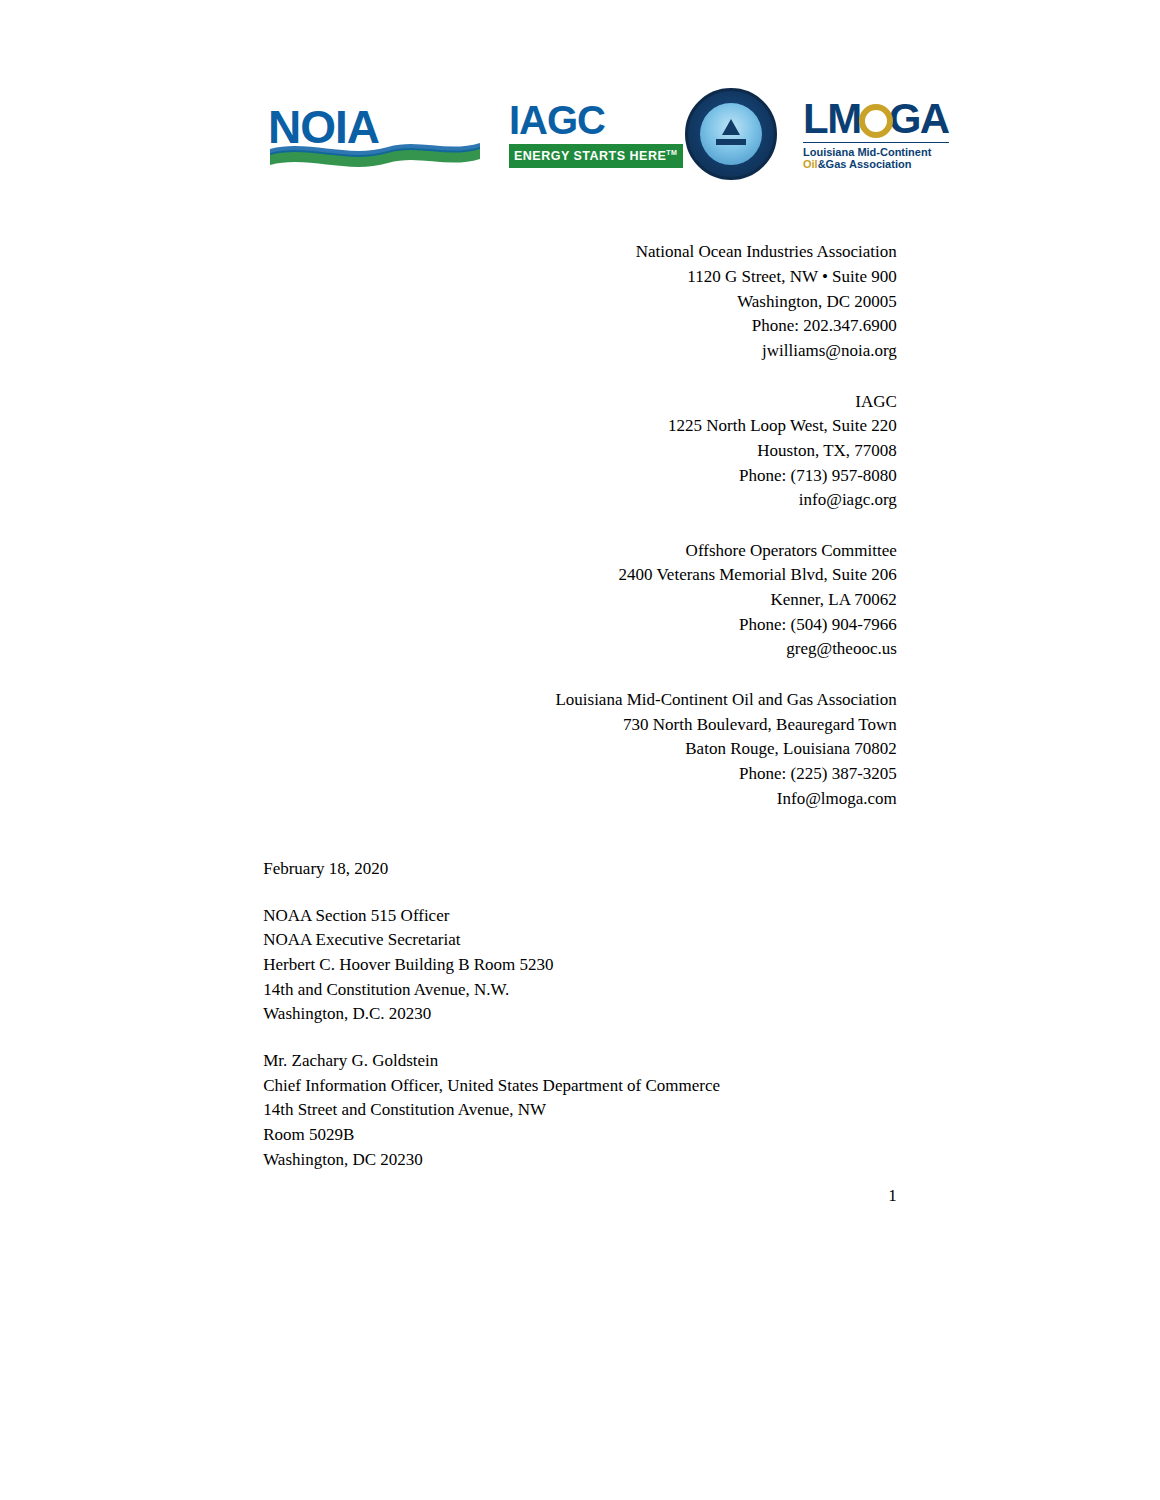NOIA
IAGC
ENERGY STARTS HERETM
LM GA
Louisiana Mid-Continent
Oil&Gas Association
National Ocean Industries Association
1120 G Street, NW • Suite 900
Washington, DC 20005
Phone: 202.347.6900
jwilliams@noia.org
IAGC
1225 North Loop West, Suite 220
Houston, TX, 77008
Phone: (713) 957-8080
info@iagc.org
Offshore Operators Committee
2400 Veterans Memorial Blvd, Suite 206
Kenner, LA 70062
Phone: (504) 904-7966
greg@theooc.us
Louisiana Mid-Continent Oil and Gas Association
730 North Boulevard, Beauregard Town
Baton Rouge, Louisiana 70802
Phone: (225) 387-3205
Info@lmoga.com
February 18, 2020
NOAA Section 515 Officer
NOAA Executive Secretariat
Herbert C. Hoover Building B Room 5230
14th and Constitution Avenue, N.W.
Washington, D.C. 20230
Mr. Zachary G. Goldstein
Chief Information Officer, United States Department of Commerce
14th Street and Constitution Avenue, NW
Room 5029B
Washington, DC 20230
1